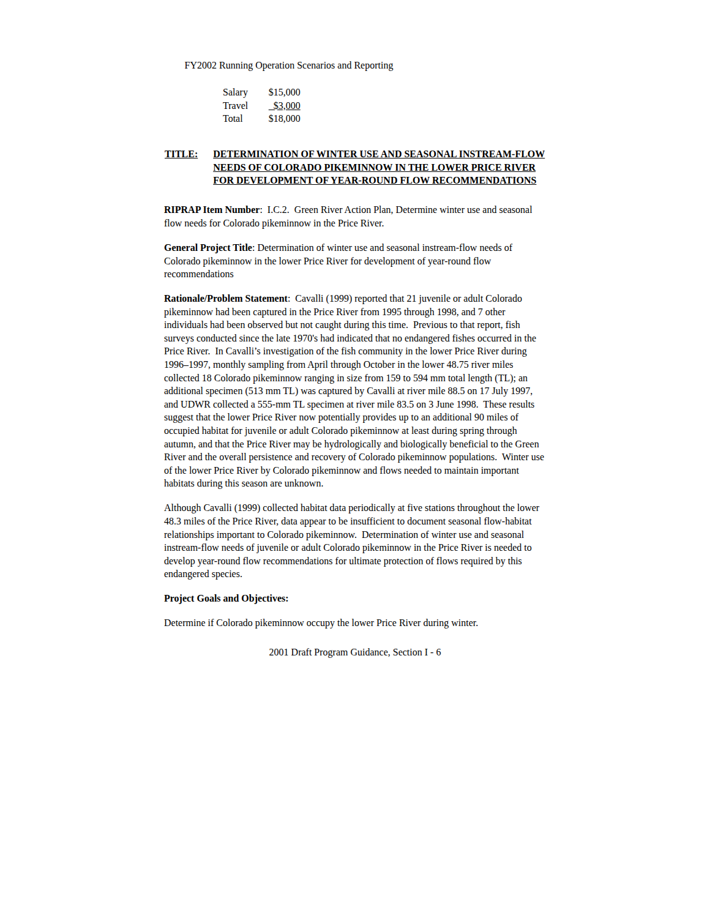FY2002 Running Operation Scenarios and Reporting
| Salary | $15,000 |
| Travel | $3,000 |
| Total | $18,000 |
| TITLE: | DETERMINATION OF WINTER USE AND SEASONAL INSTREAM-FLOW NEEDS OF COLORADO PIKEMINNOW IN THE LOWER PRICE RIVER FOR DEVELOPMENT OF YEAR-ROUND FLOW RECOMMENDATIONS |
RIPRAP Item Number: I.C.2. Green River Action Plan, Determine winter use and seasonal flow needs for Colorado pikeminnow in the Price River.
General Project Title: Determination of winter use and seasonal instream-flow needs of Colorado pikeminnow in the lower Price River for development of year-round flow recommendations
Rationale/Problem Statement: Cavalli (1999) reported that 21 juvenile or adult Colorado pikeminnow had been captured in the Price River from 1995 through 1998, and 7 other individuals had been observed but not caught during this time. Previous to that report, fish surveys conducted since the late 1970's had indicated that no endangered fishes occurred in the Price River. In Cavalli’s investigation of the fish community in the lower Price River during 1996–1997, monthly sampling from April through October in the lower 48.75 river miles collected 18 Colorado pikeminnow ranging in size from 159 to 594 mm total length (TL); an additional specimen (513 mm TL) was captured by Cavalli at river mile 88.5 on 17 July 1997, and UDWR collected a 555-mm TL specimen at river mile 83.5 on 3 June 1998. These results suggest that the lower Price River now potentially provides up to an additional 90 miles of occupied habitat for juvenile or adult Colorado pikeminnow at least during spring through autumn, and that the Price River may be hydrologically and biologically beneficial to the Green River and the overall persistence and recovery of Colorado pikeminnow populations. Winter use of the lower Price River by Colorado pikeminnow and flows needed to maintain important habitats during this season are unknown.
Although Cavalli (1999) collected habitat data periodically at five stations throughout the lower 48.3 miles of the Price River, data appear to be insufficient to document seasonal flow-habitat relationships important to Colorado pikeminnow. Determination of winter use and seasonal instream-flow needs of juvenile or adult Colorado pikeminnow in the Price River is needed to develop year-round flow recommendations for ultimate protection of flows required by this endangered species.
Project Goals and Objectives:
Determine if Colorado pikeminnow occupy the lower Price River during winter.
2001 Draft Program Guidance, Section I - 6